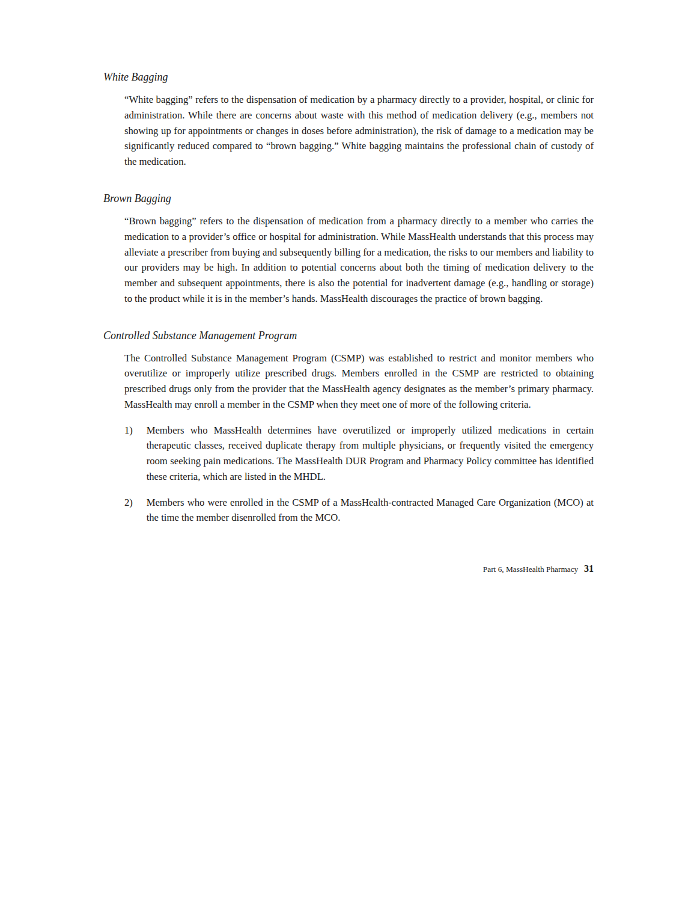White Bagging
“White bagging” refers to the dispensation of medication by a pharmacy directly to a provider, hospital, or clinic for administration. While there are concerns about waste with this method of medication delivery (e.g., members not showing up for appointments or changes in doses before administration), the risk of damage to a medication may be significantly reduced compared to “brown bagging.” White bagging maintains the professional chain of custody of the medication.
Brown Bagging
“Brown bagging” refers to the dispensation of medication from a pharmacy directly to a member who carries the medication to a provider’s office or hospital for administration. While MassHealth understands that this process may alleviate a prescriber from buying and subsequently billing for a medication, the risks to our members and liability to our providers may be high. In addition to potential concerns about both the timing of medication delivery to the member and subsequent appointments, there is also the potential for inadvertent damage (e.g., handling or storage) to the product while it is in the member’s hands. MassHealth discourages the practice of brown bagging.
Controlled Substance Management Program
The Controlled Substance Management Program (CSMP) was established to restrict and monitor members who overutilize or improperly utilize prescribed drugs. Members enrolled in the CSMP are restricted to obtaining prescribed drugs only from the provider that the MassHealth agency designates as the member’s primary pharmacy. MassHealth may enroll a member in the CSMP when they meet one of more of the following criteria.
Members who MassHealth determines have overutilized or improperly utilized medications in certain therapeutic classes, received duplicate therapy from multiple physicians, or frequently visited the emergency room seeking pain medications. The MassHealth DUR Program and Pharmacy Policy committee has identified these criteria, which are listed in the MHDL.
Members who were enrolled in the CSMP of a MassHealth-contracted Managed Care Organization (MCO) at the time the member disenrolled from the MCO.
Part 6, MassHealth Pharmacy 31